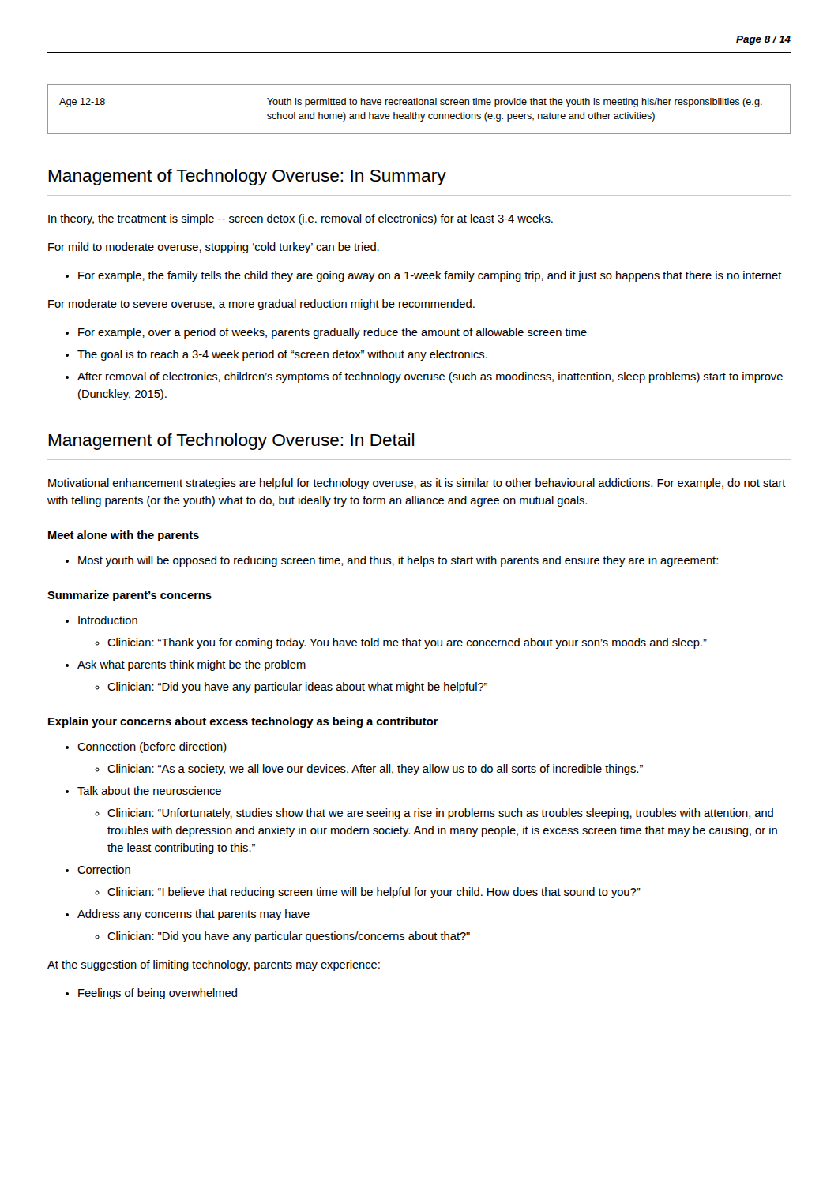Page 8 / 14
| Age 12-18 | Youth is permitted to have recreational screen time provide that the youth is meeting his/her responsibilities (e.g. school and home) and have healthy connections (e.g. peers, nature and other activities) |
Management of Technology Overuse: In Summary
In theory, the treatment is simple -- screen detox (i.e. removal of electronics) for at least 3-4 weeks.
For mild to moderate overuse, stopping ‘cold turkey’ can be tried.
For example, the family tells the child they are going away on a 1-week family camping trip, and it just so happens that there is no internet
For moderate to severe overuse, a more gradual reduction might be recommended.
For example, over a period of weeks, parents gradually reduce the amount of allowable screen time
The goal is to reach a 3-4 week period of “screen detox” without any electronics.
After removal of electronics, children’s symptoms of technology overuse (such as moodiness, inattention, sleep problems) start to improve (Dunckley, 2015).
Management of Technology Overuse: In Detail
Motivational enhancement strategies are helpful for technology overuse, as it is similar to other behavioural addictions. For example, do not start with telling parents (or the youth) what to do, but ideally try to form an alliance and agree on mutual goals.
Meet alone with the parents
Most youth will be opposed to reducing screen time, and thus, it helps to start with parents and ensure they are in agreement:
Summarize parent’s concerns
Introduction
Clinician: “Thank you for coming today. You have told me that you are concerned about your son’s moods and sleep.”
Ask what parents think might be the problem
Clinician: “Did you have any particular ideas about what might be helpful?”
Explain your concerns about excess technology as being a contributor
Connection (before direction)
Clinician: “As a society, we all love our devices. After all, they allow us to do all sorts of incredible things.”
Talk about the neuroscience
Clinician: “Unfortunately, studies show that we are seeing a rise in problems such as troubles sleeping, troubles with attention, and troubles with depression and anxiety in our modern society. And in many people, it is excess screen time that may be causing, or in the least contributing to this.”
Correction
Clinician: “I believe that reducing screen time will be helpful for your child. How does that sound to you?”
Address any concerns that parents may have
Clinician: "Did you have any particular questions/concerns about that?"
At the suggestion of limiting technology, parents may experience:
Feelings of being overwhelmed